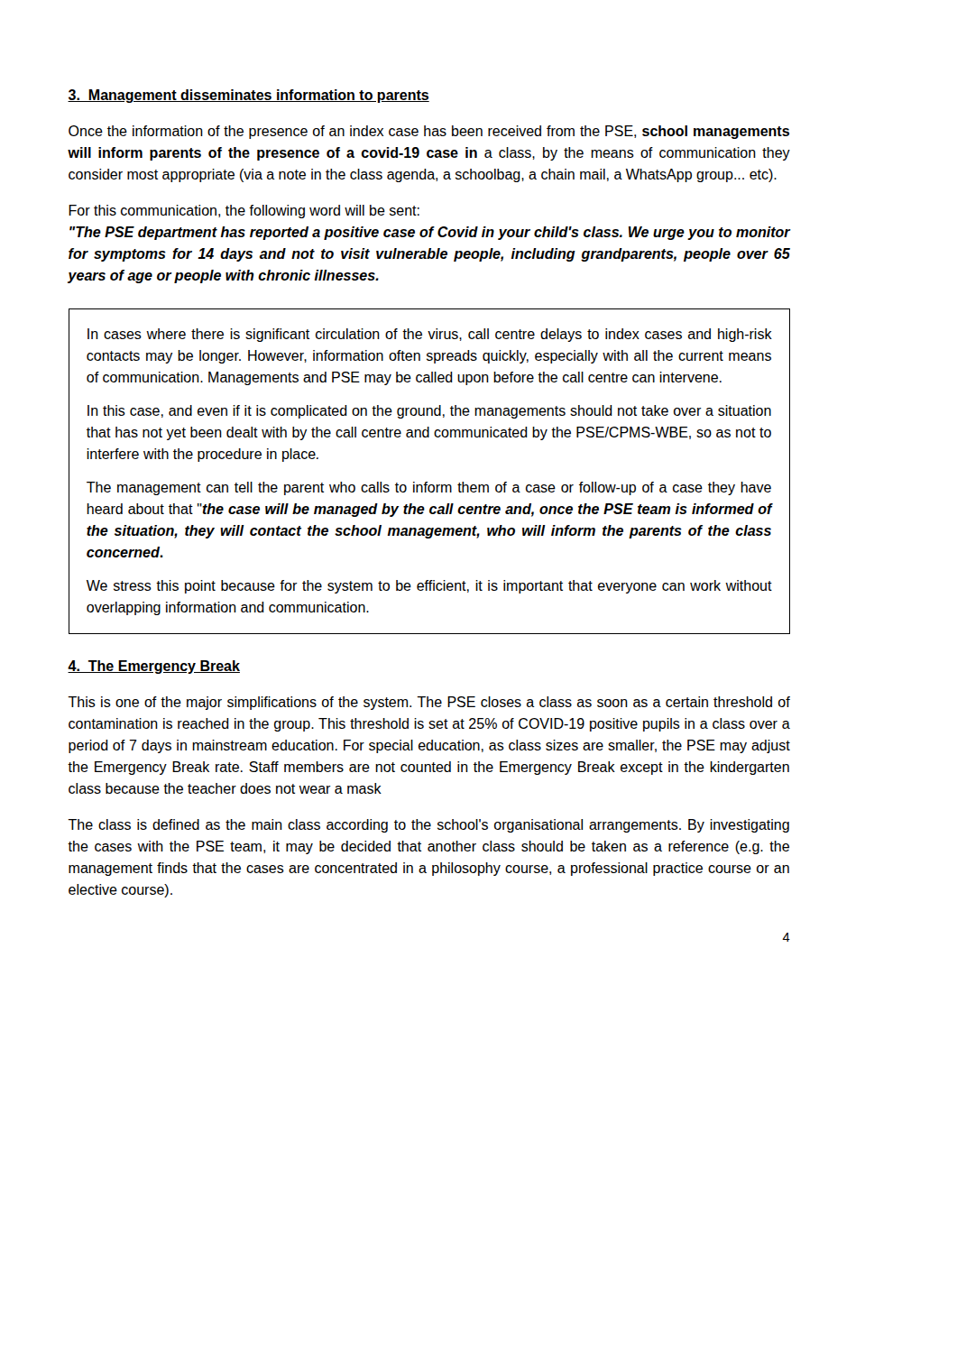3. Management disseminates information to parents
Once the information of the presence of an index case has been received from the PSE, school managements will inform parents of the presence of a covid-19 case in a class, by the means of communication they consider most appropriate (via a note in the class agenda, a schoolbag, a chain mail, a WhatsApp group... etc).
For this communication, the following word will be sent:
"The PSE department has reported a positive case of Covid in your child's class. We urge you to monitor for symptoms for 14 days and not to visit vulnerable people, including grandparents, people over 65 years of age or people with chronic illnesses.
In cases where there is significant circulation of the virus, call centre delays to index cases and high-risk contacts may be longer. However, information often spreads quickly, especially with all the current means of communication. Managements and PSE may be called upon before the call centre can intervene.
In this case, and even if it is complicated on the ground, the managements should not take over a situation that has not yet been dealt with by the call centre and communicated by the PSE/CPMS-WBE, so as not to interfere with the procedure in place.
The management can tell the parent who calls to inform them of a case or follow-up of a case they have heard about that "the case will be managed by the call centre and, once the PSE team is informed of the situation, they will contact the school management, who will inform the parents of the class concerned.
We stress this point because for the system to be efficient, it is important that everyone can work without overlapping information and communication.
4. The Emergency Break
This is one of the major simplifications of the system. The PSE closes a class as soon as a certain threshold of contamination is reached in the group. This threshold is set at 25% of COVID-19 positive pupils in a class over a period of 7 days in mainstream education. For special education, as class sizes are smaller, the PSE may adjust the Emergency Break rate. Staff members are not counted in the Emergency Break except in the kindergarten class because the teacher does not wear a mask
The class is defined as the main class according to the school's organisational arrangements. By investigating the cases with the PSE team, it may be decided that another class should be taken as a reference (e.g. the management finds that the cases are concentrated in a philosophy course, a professional practice course or an elective course).
4